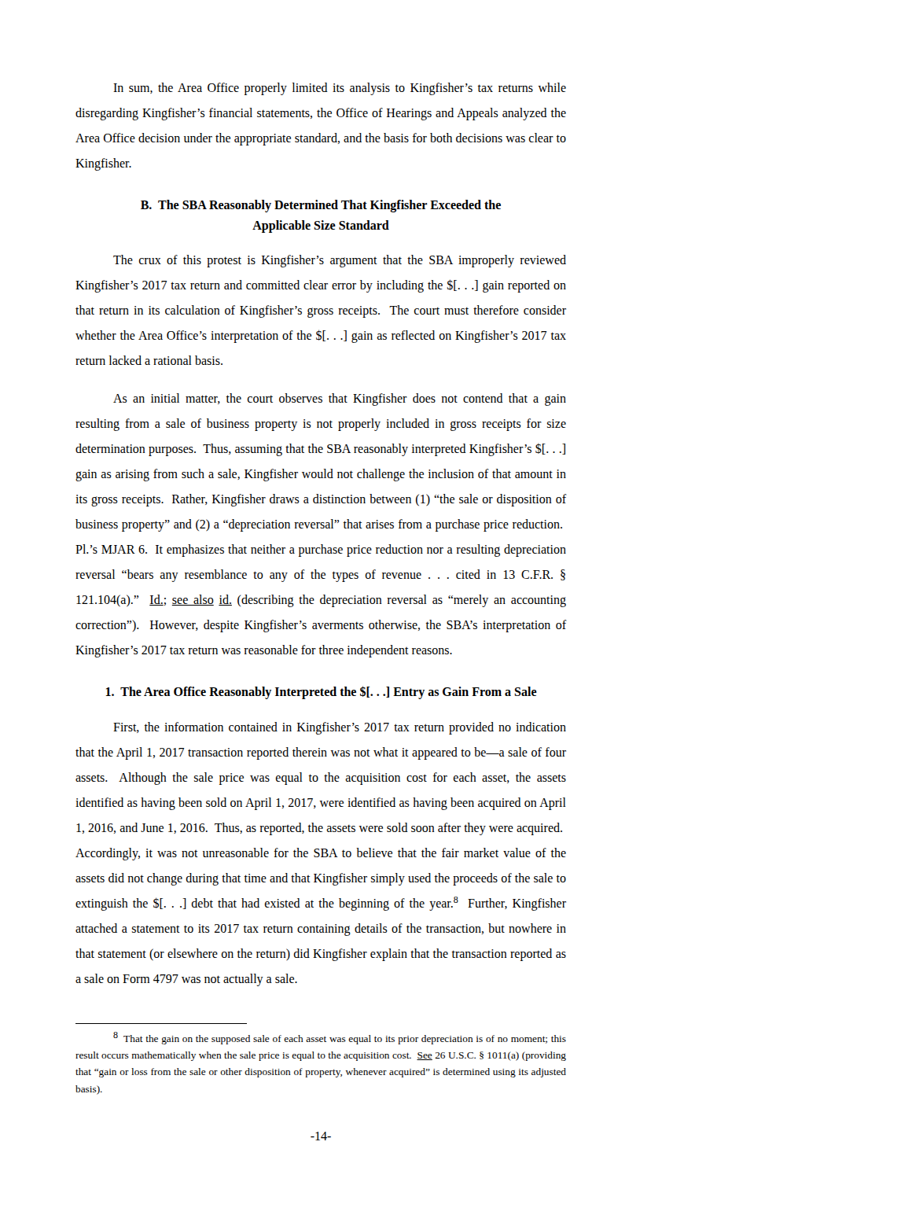In sum, the Area Office properly limited its analysis to Kingfisher’s tax returns while disregarding Kingfisher’s financial statements, the Office of Hearings and Appeals analyzed the Area Office decision under the appropriate standard, and the basis for both decisions was clear to Kingfisher.
B. The SBA Reasonably Determined That Kingfisher Exceeded the Applicable Size Standard
The crux of this protest is Kingfisher’s argument that the SBA improperly reviewed Kingfisher’s 2017 tax return and committed clear error by including the $[. . .] gain reported on that return in its calculation of Kingfisher’s gross receipts. The court must therefore consider whether the Area Office’s interpretation of the $[. . .] gain as reflected on Kingfisher’s 2017 tax return lacked a rational basis.
As an initial matter, the court observes that Kingfisher does not contend that a gain resulting from a sale of business property is not properly included in gross receipts for size determination purposes. Thus, assuming that the SBA reasonably interpreted Kingfisher’s $[. . .] gain as arising from such a sale, Kingfisher would not challenge the inclusion of that amount in its gross receipts. Rather, Kingfisher draws a distinction between (1) “the sale or disposition of business property” and (2) a “depreciation reversal” that arises from a purchase price reduction. Pl.’s MJAR 6. It emphasizes that neither a purchase price reduction nor a resulting depreciation reversal “bears any resemblance to any of the types of revenue . . . cited in 13 C.F.R. § 121.104(a).” Id.; see also id. (describing the depreciation reversal as “merely an accounting correction”). However, despite Kingfisher’s averments otherwise, the SBA’s interpretation of Kingfisher’s 2017 tax return was reasonable for three independent reasons.
1. The Area Office Reasonably Interpreted the $[. . .] Entry as Gain From a Sale
First, the information contained in Kingfisher’s 2017 tax return provided no indication that the April 1, 2017 transaction reported therein was not what it appeared to be—a sale of four assets. Although the sale price was equal to the acquisition cost for each asset, the assets identified as having been sold on April 1, 2017, were identified as having been acquired on April 1, 2016, and June 1, 2016. Thus, as reported, the assets were sold soon after they were acquired. Accordingly, it was not unreasonable for the SBA to believe that the fair market value of the assets did not change during that time and that Kingfisher simply used the proceeds of the sale to extinguish the $[. . .] debt that had existed at the beginning of the year.8 Further, Kingfisher attached a statement to its 2017 tax return containing details of the transaction, but nowhere in that statement (or elsewhere on the return) did Kingfisher explain that the transaction reported as a sale on Form 4797 was not actually a sale.
8 That the gain on the supposed sale of each asset was equal to its prior depreciation is of no moment; this result occurs mathematically when the sale price is equal to the acquisition cost. See 26 U.S.C. § 1011(a) (providing that “gain or loss from the sale or other disposition of property, whenever acquired” is determined using its adjusted basis).
-14-